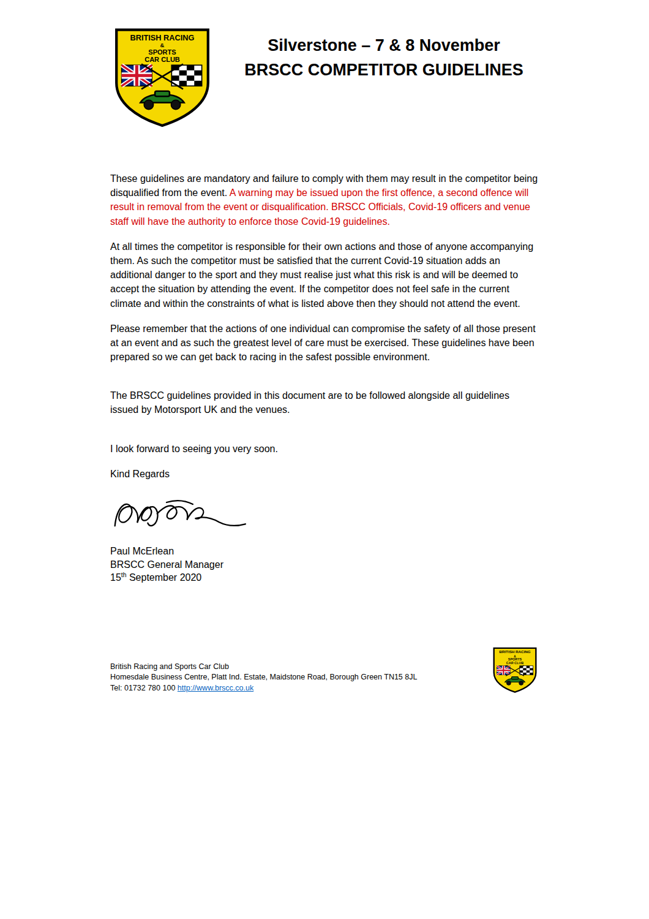BRITISH RACING & SPORTS CAR CLUB
Silverstone – 7 & 8 November
BRSCC COMPETITOR GUIDELINES
These guidelines are mandatory and failure to comply with them may result in the competitor being disqualified from the event. A warning may be issued upon the first offence, a second offence will result in removal from the event or disqualification. BRSCC Officials, Covid-19 officers and venue staff will have the authority to enforce those Covid-19 guidelines.
At all times the competitor is responsible for their own actions and those of anyone accompanying them. As such the competitor must be satisfied that the current Covid-19 situation adds an additional danger to the sport and they must realise just what this risk is and will be deemed to accept the situation by attending the event. If the competitor does not feel safe in the current climate and within the constraints of what is listed above then they should not attend the event.
Please remember that the actions of one individual can compromise the safety of all those present at an event and as such the greatest level of care must be exercised. These guidelines have been prepared so we can get back to racing in the safest possible environment.
The BRSCC guidelines provided in this document are to be followed alongside all guidelines issued by Motorsport UK and the venues.
I look forward to seeing you very soon.
Kind Regards
Paul McErlean
BRSCC General Manager
15th September 2020
British Racing and Sports Car Club
Homesdale Business Centre, Platt Ind. Estate, Maidstone Road, Borough Green TN15 8JL
Tel: 01732 780 100 http://www.brscc.co.uk
BRITISH RACING & SPORTS CAR CLUB